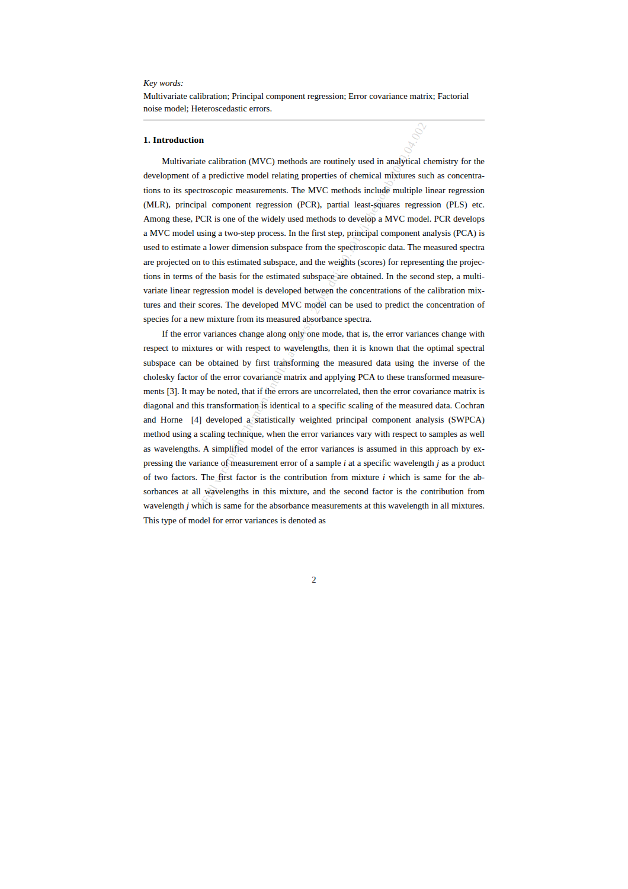Full version in Chemom. Intell. Lab. Syst., 2009, doi: 10.1016/j.chemolab.2009.04.002
Key words: Multivariate calibration; Principal component regression; Error covariance matrix; Factorial noise model; Heteroscedastic errors.
1. Introduction
Multivariate calibration (MVC) methods are routinely used in analytical chemistry for the development of a predictive model relating properties of chemical mixtures such as concentrations to its spectroscopic measurements. The MVC methods include multiple linear regression (MLR), principal component regression (PCR), partial least-squares regression (PLS) etc. Among these, PCR is one of the widely used methods to develop a MVC model. PCR develops a MVC model using a two-step process. In the first step, principal component analysis (PCA) is used to estimate a lower dimension subspace from the spectroscopic data. The measured spectra are projected on to this estimated subspace, and the weights (scores) for representing the projections in terms of the basis for the estimated subspace are obtained. In the second step, a multivariate linear regression model is developed between the concentrations of the calibration mixtures and their scores. The developed MVC model can be used to predict the concentration of species for a new mixture from its measured absorbance spectra.
If the error variances change along only one mode, that is, the error variances change with respect to mixtures or with respect to wavelengths, then it is known that the optimal spectral subspace can be obtained by first transforming the measured data using the inverse of the cholesky factor of the error covariance matrix and applying PCA to these transformed measurements [3]. It may be noted, that if the errors are uncorrelated, then the error covariance matrix is diagonal and this transformation is identical to a specific scaling of the measured data. Cochran and Horne [4] developed a statistically weighted principal component analysis (SWPCA) method using a scaling technique, when the error variances vary with respect to samples as well as wavelengths. A simplified model of the error variances is assumed in this approach by expressing the variance of measurement error of a sample i at a specific wavelength j as a product of two factors. The first factor is the contribution from mixture i which is same for the absorbances at all wavelengths in this mixture, and the second factor is the contribution from wavelength j which is same for the absorbance measurements at this wavelength in all mixtures. This type of model for error variances is denoted as
2